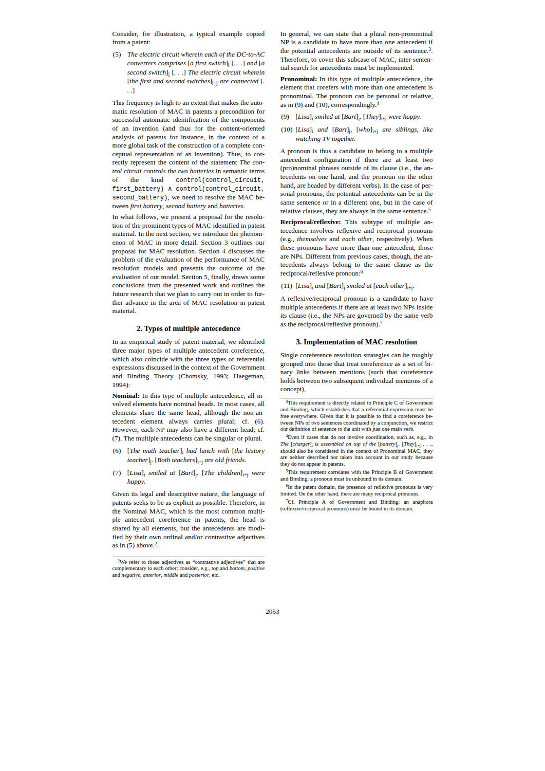Consider, for illustration, a typical example copied from a patent:
(5)
The electric circuit wherein each of the DC-to-AC converters comprises [a first switch]i [. . .] and [a second switch]j [. . .] The electric circuit wherein [the first and second switches]i+j are connected [. . .]
This frequency is high to an extent that makes the automatic resolution of MAC in patents a precondition for successful automatic identification of the components of an invention (and thus for the content-oriented analysis of patents–for instance, in the context of a more global task of the construction of a complete conceptual representation of an invention). Thus, to correctly represent the content of the statement The control circuit controls the two batteries in semantic terms of the kind control(control_circuit, first_battery) ∧ control(control_circuit, second_battery), we need to resolve the MAC between first battery, second battery and batteries.
In what follows, we present a proposal for the resolution of the prominent types of MAC identified in patent material. In the next section, we introduce the phenomenon of MAC in more detail. Section 3 outlines our proposal for MAC resolution. Section 4 discusses the problem of the evaluation of the performance of MAC resolution models and presents the outcome of the evaluation of our model. Section 5, finally, draws some conclusions from the presented work and outlines the future research that we plan to carry out in order to further advance in the area of MAC resolution in patent material.
2. Types of multiple antecedence
In an empirical study of patent material, we identified three major types of multiple antecedent coreference, which also coincide with the three types of referential expressions discussed in the context of the Government and Binding Theory (Chomsky, 1993; Haegeman, 1994):
Nominal: In this type of multiple antecedence, all involved elements have nominal heads. In most cases, all elements share the same head, although the non-antecedent element always carries plural; cf. (6). However, each NP may also have a different head; cf. (7). The multiple antecedents can be singular or plural.
(6)
[The math teacher]i had lunch with [the history teacher]j. [Both teachers]i+j are old friends.
(7)
[Lisa]i smiled at [Bart]j. [The children]i+j were happy.
Given its legal and descriptive nature, the language of patents seeks to be as explicit as possible. Therefore, in the Nominal MAC, which is the most common multiple antecedent coreference in patents, the head is shared by all elements, but the antecedents are modified by their own ordinal and/or contrastive adjectives as in (5) above.2.
2We refer to those adjectives as “contrastive adjectives” that are complementary to each other; consider, e.g., top and bottom, positive and negative, anterior, middle and posterior, etc.
In general, we can state that a plural non-pronominal NP is a candidate to have more than one antecedent if the potential antecedents are outside of its sentence.3. Therefore, to cover this subcase of MAC, inter-sentential search for antecedents must be implemented.
Pronominal: In this type of multiple antecedence, the element that corefers with more than one antecedent is pronominal. The pronoun can be personal or relative, as in (9) and (10), correspondingly.4
(9)
[Lisa]i smiled at [Bart]j. [They]i+j were happy.
(10)
[Lisa]i and [Bart]j, [who]i+j are siblings, like watching TV together.
A pronoun is thus a candidate to belong to a multiple antecedent configuration if there are at least two (pro)nominal phrases outside of its clause (i.e., the antecedents on one hand, and the pronoun on the other hand, are headed by different verbs). In the case of personal pronouns, the potential antecedents can be in the same sentence or in a different one, but in the case of relative clauses, they are always in the same sentence.5
Reciprocal/reflexive: This subtype of multiple antecedence involves reflexive and reciprocal pronouns (e.g., themselves and each other, respectively). When these pronouns have more than one antecedent, those are NPs. Different from previous cases, though, the antecedents always belong to the same clause as the reciprocal/reflexive pronoun:6
(11)
[Lisa]i and [Bart]j smiled at [each other]i+j.
A reflexive/reciprocal pronoun is a candidate to have multiple antecedents if there are at least two NPs inside its clause (i.e., the NPs are governed by the same verb as the reciprocal/reflexive pronoun).7
3. Implementation of MAC resolution
Single coreference resolution strategies can be roughly grouped into those that treat coreference as a set of binary links between mentions (such that coreference holds between two subsequent individual mentions of a concept),
3This requirement is directly related to Principle C of Government and Binding, which establishes that a referential expression must be free everywhere. Given that it is possible to find a coreference between NPs of two sentences coordinated by a conjunction, we restrict our definition of sentence to the unit with just one main verb.
4Even if cases that do not involve coordination, such as, e.g., in The [charger]i is assembled on top of the [battery]j. [They]i+j . . ., should also be considered in the context of Pronominal MAC, they are neither described nor taken into account in our study because they do not appear in patents.
5This requirement correlates with the Principle B of Government and Binding: a pronoun must be unbound in its domain.
6In the patent domain, the presence of reflexive pronouns is very limited. On the other hand, there are many reciprocal pronouns.
7Cf. Principle A of Government and Binding: an anaphora (reflexive/reciprocal pronouns) must be bound in its domain.
2053